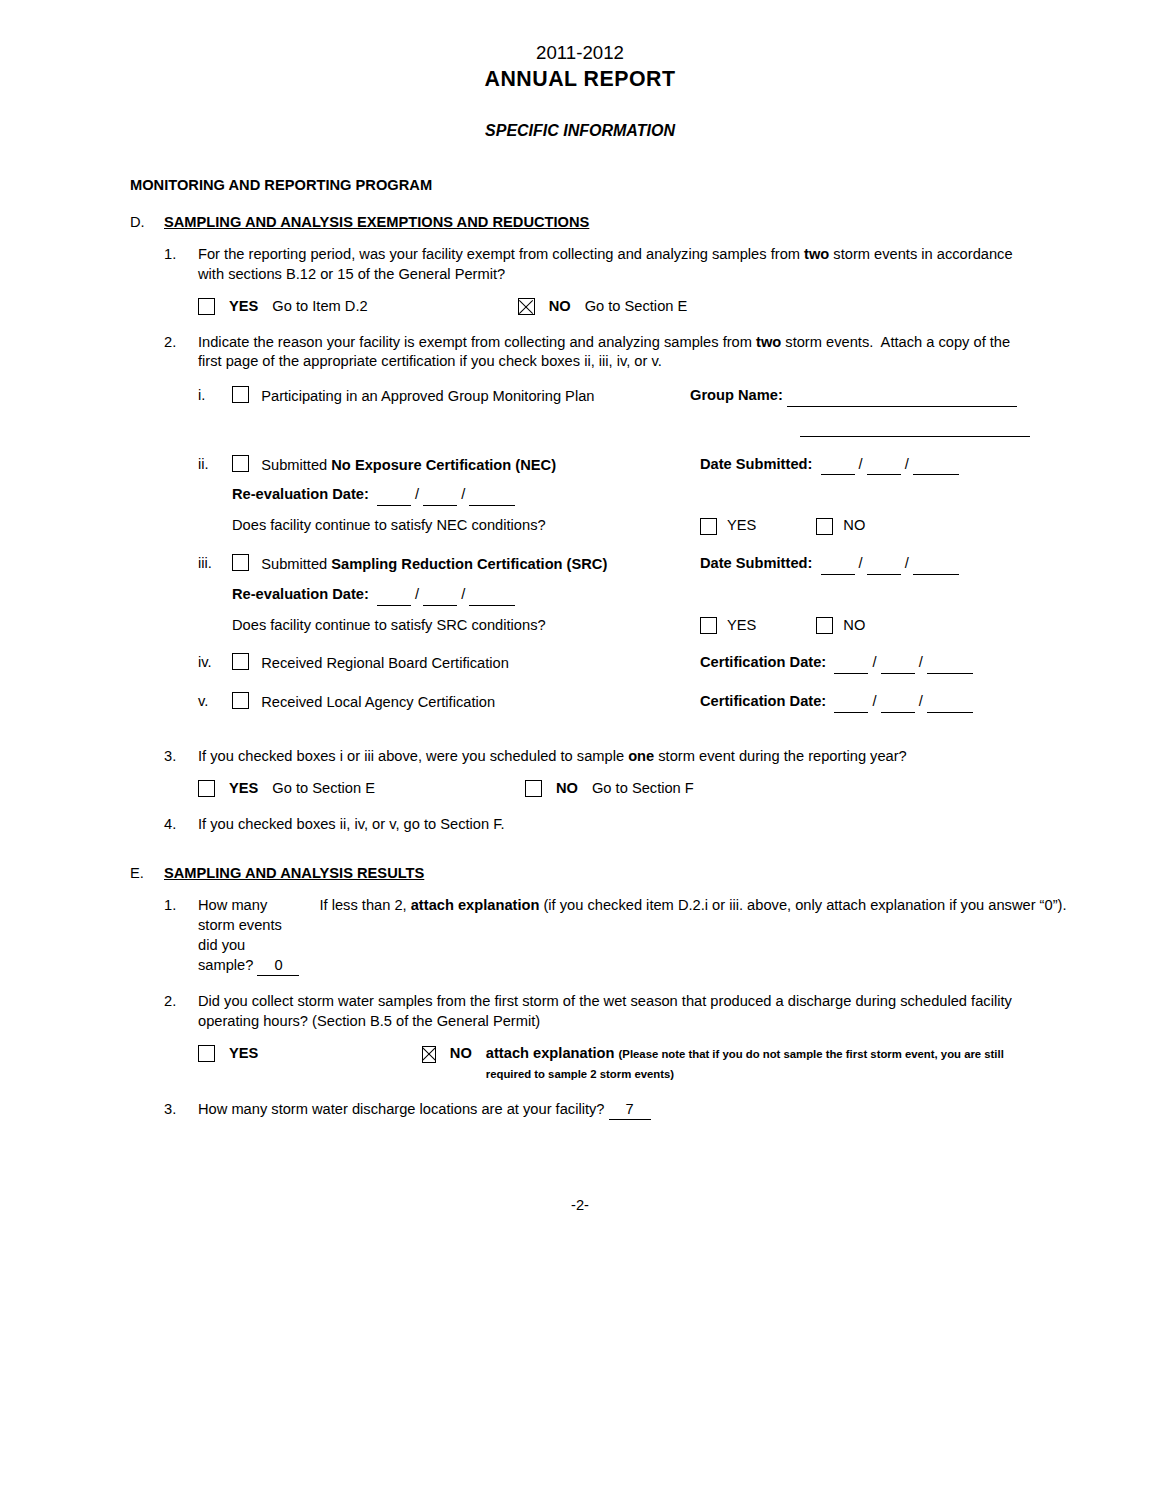2011-2012
ANNUAL REPORT
SPECIFIC INFORMATION
MONITORING AND REPORTING PROGRAM
D.
SAMPLING AND ANALYSIS EXEMPTIONS AND REDUCTIONS
1.
For the reporting period, was your facility exempt from collecting and analyzing samples from two storm events in accordance with sections B.12 or 15 of the General Permit?
YES Go to Item D.2
NO Go to Section E
2.
Indicate the reason your facility is exempt from collecting and analyzing samples from two storm events. Attach a copy of the first page of the appropriate certification if you check boxes ii, iii, iv, or v.
i.
Participating in an Approved Group Monitoring Plan
Group Name:
ii.
Submitted No Exposure Certification (NEC)
Date Submitted: / /
Re-evaluation Date: / /
Does facility continue to satisfy NEC conditions?
YES NO
iii.
Submitted Sampling Reduction Certification (SRC)
Date Submitted: / /
Re-evaluation Date: / /
Does facility continue to satisfy SRC conditions?
YES NO
iv.
Received Regional Board Certification
Certification Date: / /
v.
Received Local Agency Certification
Certification Date: / /
3.
If you checked boxes i or iii above, were you scheduled to sample one storm event during the reporting year?
YES Go to Section E
NO Go to Section F
4.
If you checked boxes ii, iv, or v, go to Section F.
E.
SAMPLING AND ANALYSIS RESULTS
1.
How many storm events did you sample? 0
If less than 2, attach explanation (if you checked item D.2.i or iii. above, only attach explanation if you answer “0”).
2.
Did you collect storm water samples from the first storm of the wet season that produced a discharge during scheduled facility operating hours? (Section B.5 of the General Permit)
YES
NO attach explanation (Please note that if you do not sample the first storm event, you are still required to sample 2 storm events)
3.
How many storm water discharge locations are at your facility? 7
-2-